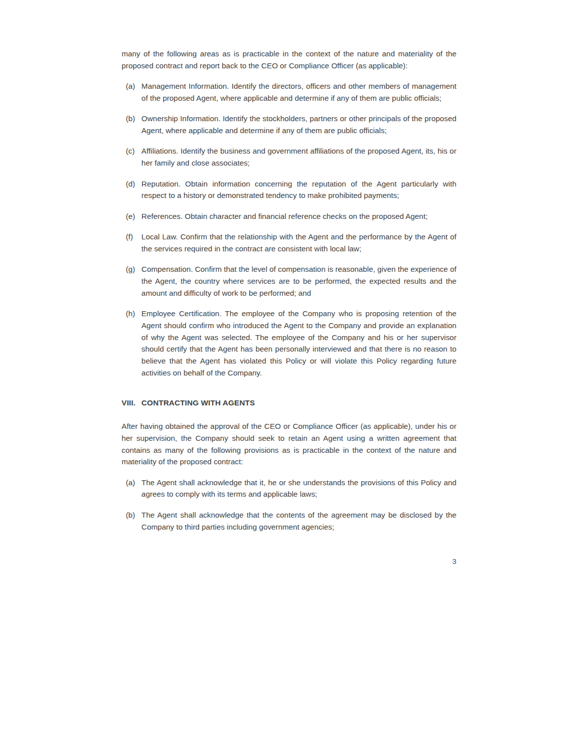many of the following areas as is practicable in the context of the nature and materiality of the proposed contract and report back to the CEO or Compliance Officer (as applicable):
(a) Management Information. Identify the directors, officers and other members of management of the proposed Agent, where applicable and determine if any of them are public officials;
(b) Ownership Information. Identify the stockholders, partners or other principals of the proposed Agent, where applicable and determine if any of them are public officials;
(c) Affiliations. Identify the business and government affiliations of the proposed Agent, its, his or her family and close associates;
(d) Reputation. Obtain information concerning the reputation of the Agent particularly with respect to a history or demonstrated tendency to make prohibited payments;
(e) References. Obtain character and financial reference checks on the proposed Agent;
(f) Local Law. Confirm that the relationship with the Agent and the performance by the Agent of the services required in the contract are consistent with local law;
(g) Compensation. Confirm that the level of compensation is reasonable, given the experience of the Agent, the country where services are to be performed, the expected results and the amount and difficulty of work to be performed; and
(h) Employee Certification. The employee of the Company who is proposing retention of the Agent should confirm who introduced the Agent to the Company and provide an explanation of why the Agent was selected. The employee of the Company and his or her supervisor should certify that the Agent has been personally interviewed and that there is no reason to believe that the Agent has violated this Policy or will violate this Policy regarding future activities on behalf of the Company.
VIII. CONTRACTING WITH AGENTS
After having obtained the approval of the CEO or Compliance Officer (as applicable), under his or her supervision, the Company should seek to retain an Agent using a written agreement that contains as many of the following provisions as is practicable in the context of the nature and materiality of the proposed contract:
(a) The Agent shall acknowledge that it, he or she understands the provisions of this Policy and agrees to comply with its terms and applicable laws;
(b) The Agent shall acknowledge that the contents of the agreement may be disclosed by the Company to third parties including government agencies;
3